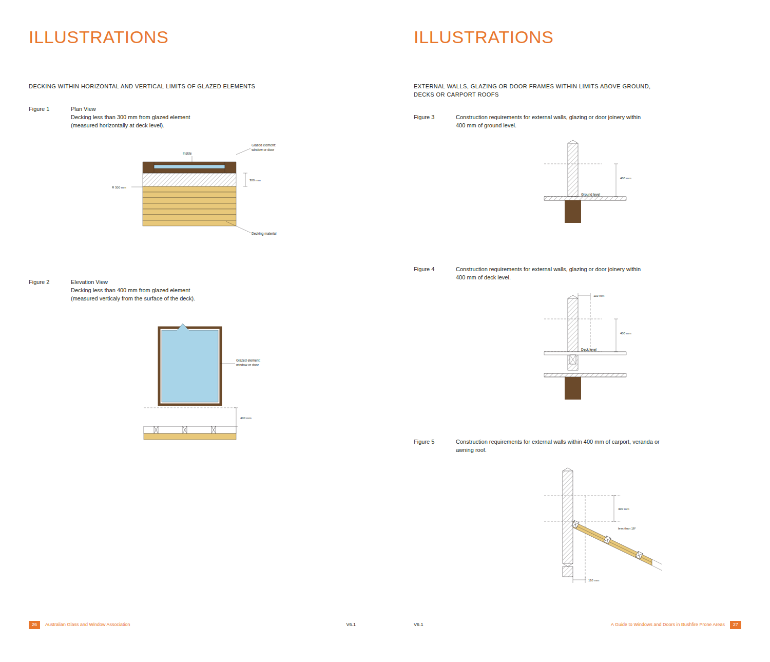ILLUSTRATIONS
Decking within horizontal and vertical limits of glazed elements
Figure 1
Plan View Decking less than 300 mm from glazed element (measured horizontally at deck level).
Glazed element: window or door Inside 300 mm R 300 mm Decking material
Figure 2
Elevation View Decking less than 400 mm from glazed element (measured verticaly from the surface of the deck).
Glazed element: window or door 400 mm
26 Australian Glass and Window Association V6.1
ILLUSTRATIONS
External walls, glazing or door frames within limits above ground,
decks or carport roofs
Figure 3
Construction requirements for external walls, glazing or door joinery within 400 mm of ground level.
Ground level 400 mm
Figure 4
Construction requirements for external walls, glazing or door joinery within 400 mm of deck level.
110 mm Deck level 400 mm
Figure 5
Construction requirements for external walls within 400 mm of carport, veranda or awning roof.
400 mm less than 18° 110 mm
V6.1 A Guide to Windows and Doors in Bushfire Prone Areas 27